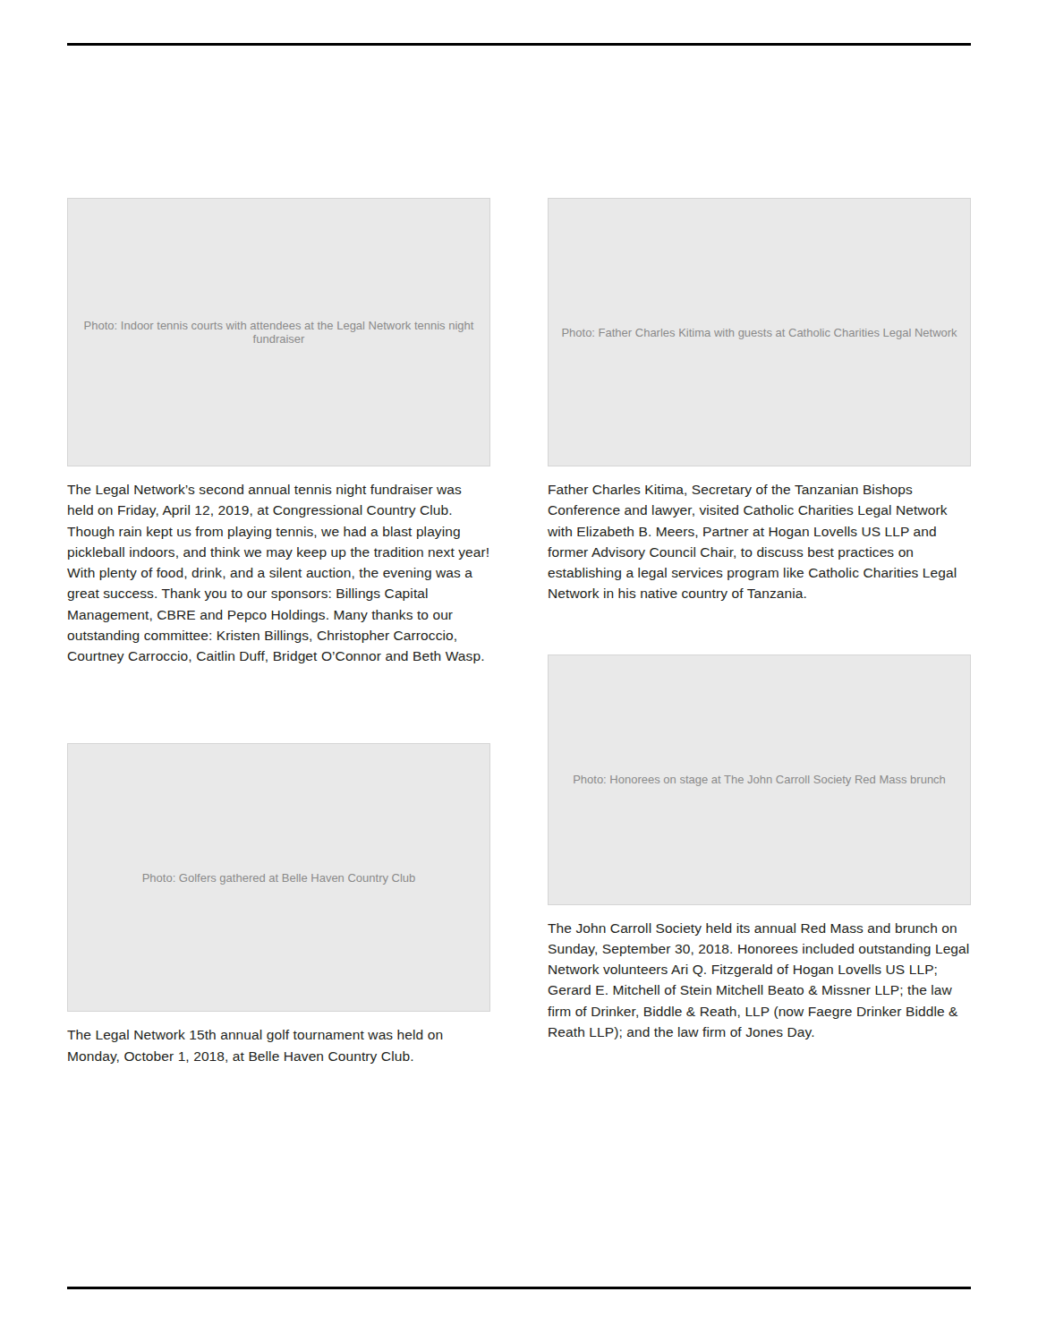Photo: Indoor tennis courts with attendees at the Legal Network tennis night fundraiser
The Legal Network’s second annual tennis night fundraiser was held on Friday, April 12, 2019, at Congressional Country Club. Though rain kept us from playing tennis, we had a blast playing pickleball indoors, and think we may keep up the tradition next year! With plenty of food, drink, and a silent auction, the evening was a great success. Thank you to our sponsors: Billings Capital Management, CBRE and Pepco Holdings. Many thanks to our outstanding committee: Kristen Billings, Christopher Carroccio, Courtney Carroccio, Caitlin Duff, Bridget O’Connor and Beth Wasp.
Photo: Golfers gathered at Belle Haven Country Club
The Legal Network 15th annual golf tournament was held on Monday, October 1, 2018, at Belle Haven Country Club.
Photo: Father Charles Kitima with guests at Catholic Charities Legal Network
Father Charles Kitima, Secretary of the Tanzanian Bishops Conference and lawyer, visited Catholic Charities Legal Network with Elizabeth B. Meers, Partner at Hogan Lovells US LLP and former Advisory Council Chair, to discuss best practices on establishing a legal services program like Catholic Charities Legal Network in his native country of Tanzania.
Photo: Honorees on stage at The John Carroll Society Red Mass brunch
The John Carroll Society held its annual Red Mass and brunch on Sunday, September 30, 2018. Honorees included outstanding Legal Network volunteers Ari Q. Fitzgerald of Hogan Lovells US LLP; Gerard E. Mitchell of Stein Mitchell Beato & Missner LLP; the law firm of Drinker, Biddle & Reath, LLP (now Faegre Drinker Biddle & Reath LLP); and the law firm of Jones Day.